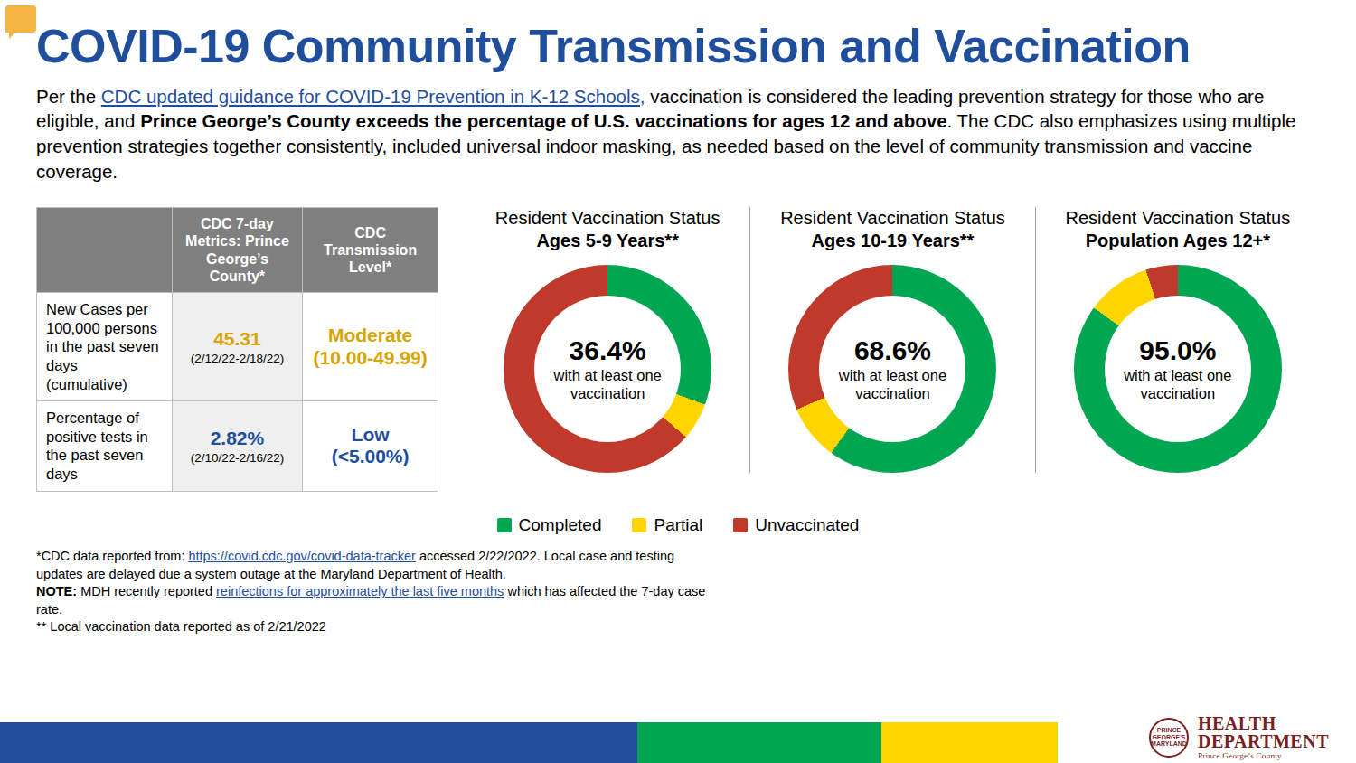COVID-19 Community Transmission and Vaccination
Per the CDC updated guidance for COVID-19 Prevention in K-12 Schools, vaccination is considered the leading prevention strategy for those who are eligible, and Prince George’s County exceeds the percentage of U.S. vaccinations for ages 12 and above. The CDC also emphasizes using multiple prevention strategies together consistently, included universal indoor masking, as needed based on the level of community transmission and vaccine coverage.
| | CDC 7-day Metrics: Prince George’s County* | CDC Transmission Level* |
| --- | --- | --- |
| New Cases per 100,000 persons in the past seven days (cumulative) | 45.31 (2/12/22-2/18/22) | Moderate (10.00-49.99) |
| Percentage of positive tests in the past seven days | 2.82% (2/10/22-2/16/22) | Low (<5.00%) |
Resident Vaccination Status
Ages 5-9 Years**
36.4% with at least one
vaccination
Resident Vaccination Status
Ages 10-19 Years**
68.6% with at least one
vaccination
Resident Vaccination Status
Population Ages 12+*
95.0% with at least one
vaccination
Completed Partial Unvaccinated
*CDC data reported from: https://covid.cdc.gov/covid-data-tracker accessed 2/22/2022. Local case and testing updates are delayed due a system outage at the Maryland Department of Health.
NOTE: MDH recently reported reinfections for approximately the last five months which has affected the 7-day case rate.
** Local vaccination data reported as of 2/21/2022
PRINCE
GEORGE'S
MARYLAND
HEALTH DEPARTMENT Prince George’s County